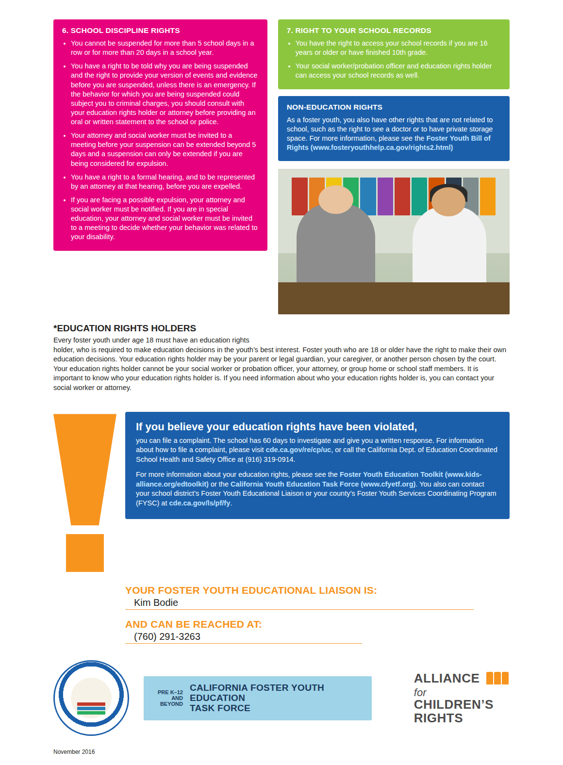6. SCHOOL DISCIPLINE RIGHTS
You cannot be suspended for more than 5 school days in a row or for more than 20 days in a school year.
You have a right to be told why you are being suspended and the right to provide your version of events and evidence before you are suspended, unless there is an emergency. If the behavior for which you are being suspended could subject you to criminal charges, you should consult with your education rights holder or attorney before providing an oral or written statement to the school or police.
Your attorney and social worker must be invited to a meeting before your suspension can be extended beyond 5 days and a suspension can only be extended if you are being considered for expulsion.
You have a right to a formal hearing, and to be represented by an attorney at that hearing, before you are expelled.
If you are facing a possible expulsion, your attorney and social worker must be notified. If you are in special education, your attorney and social worker must be invited to a meeting to decide whether your behavior was related to your disability.
7. RIGHT TO YOUR SCHOOL RECORDS
You have the right to access your school records if you are 16 years or older or have finished 10th grade.
Your social worker/probation officer and education rights holder can access your school records as well.
NON-EDUCATION RIGHTS
As a foster youth, you also have other rights that are not related to school, such as the right to see a doctor or to have private storage space. For more information, please see the Foster Youth Bill of Rights (www.fosteryouthhelp.ca.gov/rights2.html)
*EDUCATION RIGHTS HOLDERS
Every foster youth under age 18 must have an education rights
holder, who is required to make education decisions in the youth’s best interest. Foster youth who are 18 or older have the right to make their own education decisions. Your education rights holder may be your parent or legal guardian, your caregiver, or another person chosen by the court. Your education rights holder cannot be your social worker or probation officer, your attorney, or group home or school staff members. It is important to know who your education rights holder is. If you need information about who your education rights holder is, you can contact your social worker or attorney.
If you believe your education rights have been violated,
you can file a complaint. The school has 60 days to investigate and give you a written response. For information about how to file a complaint, please visit cde.ca.gov/re/cp/uc, or call the California Dept. of Education Coordinated School Health and Safety Office at (916) 319-0914.
For more information about your education rights, please see the Foster Youth Education Toolkit (www.kids-alliance.org/edtoolkit) or the California Youth Education Task Force (www.cfyetf.org). You also can contact your school district’s Foster Youth Educational Liaison or your county’s Foster Youth Services Coordinating Program (FYSC) at cde.ca.gov/ls/pf/fy.
YOUR FOSTER YOUTH EDUCATIONAL LIAISON IS:
Kim Bodie
AND CAN BE REACHED AT:
(760) 291-3263
PRE K–12
AND BEYOND
CALIFORNIA FOSTER YOUTH EDUCATION
TASK FORCE
ALLIANCE
for
CHILDREN’S
RIGHTS
November 2016